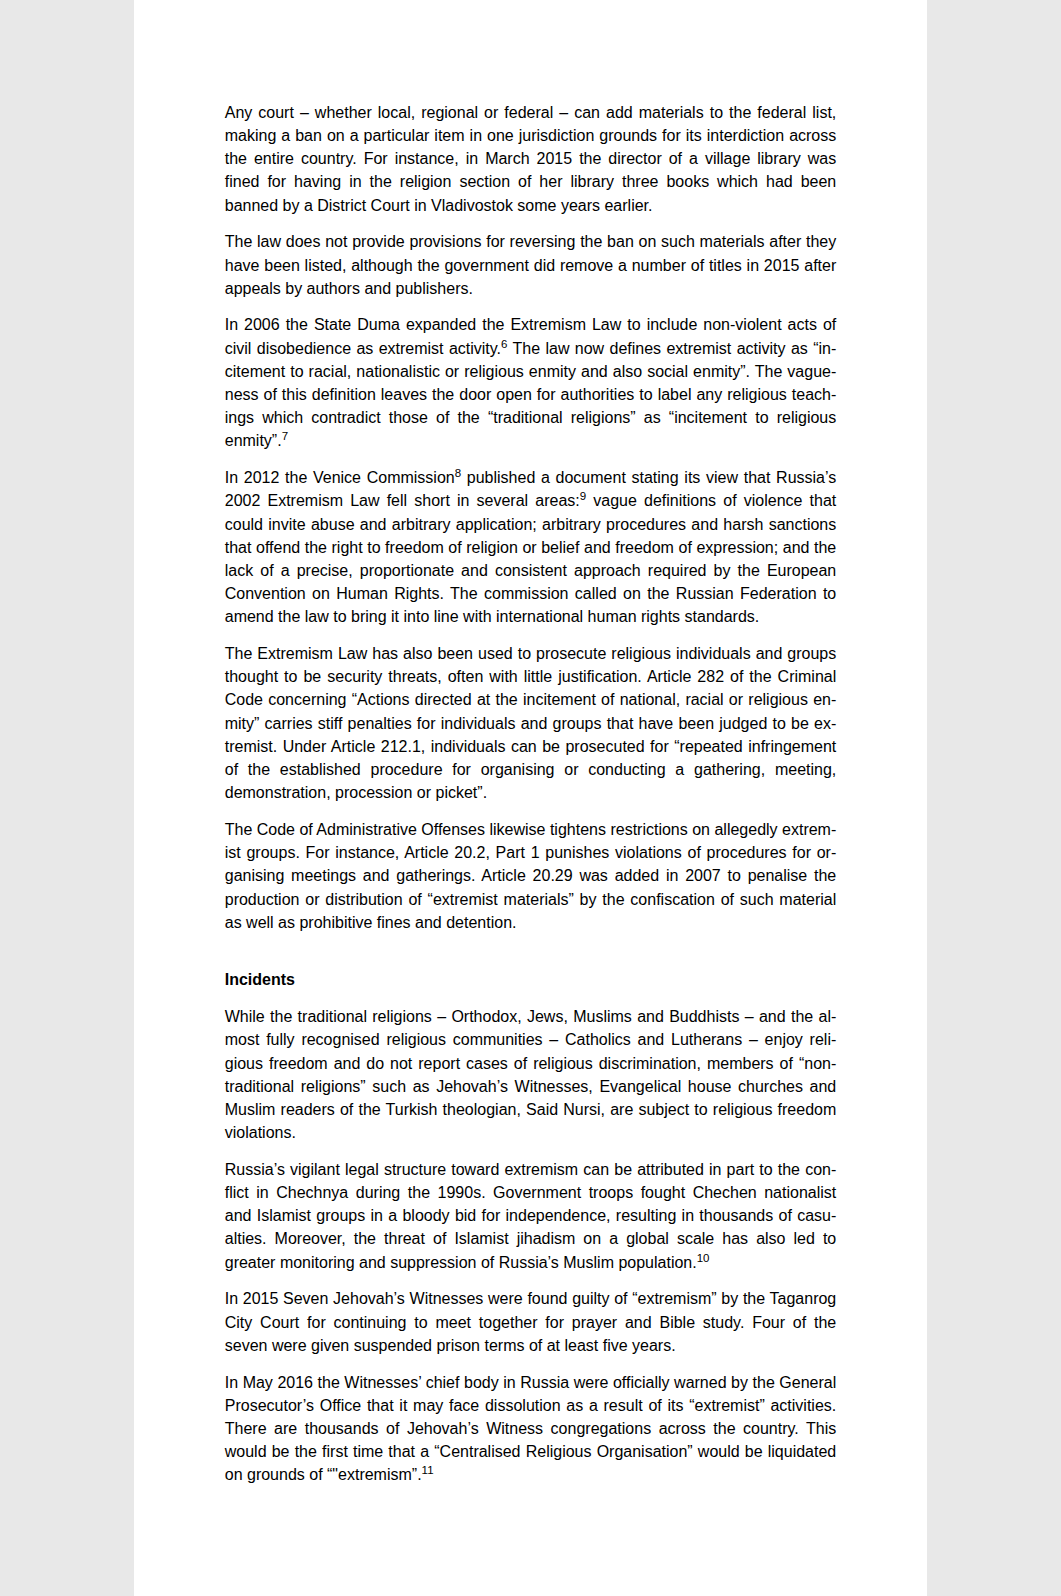Any court – whether local, regional or federal – can add materials to the federal list, making a ban on a particular item in one jurisdiction grounds for its interdiction across the entire country. For instance, in March 2015 the director of a village library was fined for having in the religion section of her library three books which had been banned by a District Court in Vladivostok some years earlier.
The law does not provide provisions for reversing the ban on such materials after they have been listed, although the government did remove a number of titles in 2015 after appeals by authors and publishers.
In 2006 the State Duma expanded the Extremism Law to include non-violent acts of civil disobedience as extremist activity.6 The law now defines extremist activity as “incitement to racial, nationalistic or religious enmity and also social enmity”. The vagueness of this definition leaves the door open for authorities to label any religious teachings which contradict those of the “traditional religions” as “incitement to religious enmity”.7
In 2012 the Venice Commission8 published a document stating its view that Russia’s 2002 Extremism Law fell short in several areas:9 vague definitions of violence that could invite abuse and arbitrary application; arbitrary procedures and harsh sanctions that offend the right to freedom of religion or belief and freedom of expression; and the lack of a precise, proportionate and consistent approach required by the European Convention on Human Rights. The commission called on the Russian Federation to amend the law to bring it into line with international human rights standards.
The Extremism Law has also been used to prosecute religious individuals and groups thought to be security threats, often with little justification. Article 282 of the Criminal Code concerning “Actions directed at the incitement of national, racial or religious enmity” carries stiff penalties for individuals and groups that have been judged to be extremist. Under Article 212.1, individuals can be prosecuted for “repeated infringement of the established procedure for organising or conducting a gathering, meeting, demonstration, procession or picket”.
The Code of Administrative Offenses likewise tightens restrictions on allegedly extremist groups. For instance, Article 20.2, Part 1 punishes violations of procedures for organising meetings and gatherings. Article 20.29 was added in 2007 to penalise the production or distribution of “extremist materials” by the confiscation of such material as well as prohibitive fines and detention.
Incidents
While the traditional religions – Orthodox, Jews, Muslims and Buddhists – and the almost fully recognised religious communities – Catholics and Lutherans – enjoy religious freedom and do not report cases of religious discrimination, members of “non-traditional religions” such as Jehovah’s Witnesses, Evangelical house churches and Muslim readers of the Turkish theologian, Said Nursi, are subject to religious freedom violations.
Russia’s vigilant legal structure toward extremism can be attributed in part to the conflict in Chechnya during the 1990s. Government troops fought Chechen nationalist and Islamist groups in a bloody bid for independence, resulting in thousands of casualties. Moreover, the threat of Islamist jihadism on a global scale has also led to greater monitoring and suppression of Russia’s Muslim population.10
In 2015 Seven Jehovah’s Witnesses were found guilty of “extremism” by the Taganrog City Court for continuing to meet together for prayer and Bible study. Four of the seven were given suspended prison terms of at least five years.
In May 2016 the Witnesses’ chief body in Russia were officially warned by the General Prosecutor’s Office that it may face dissolution as a result of its “extremist” activities. There are thousands of Jehovah’s Witness congregations across the country. This would be the first time that a “Centralised Religious Organisation” would be liquidated on grounds of “"extremism”.11